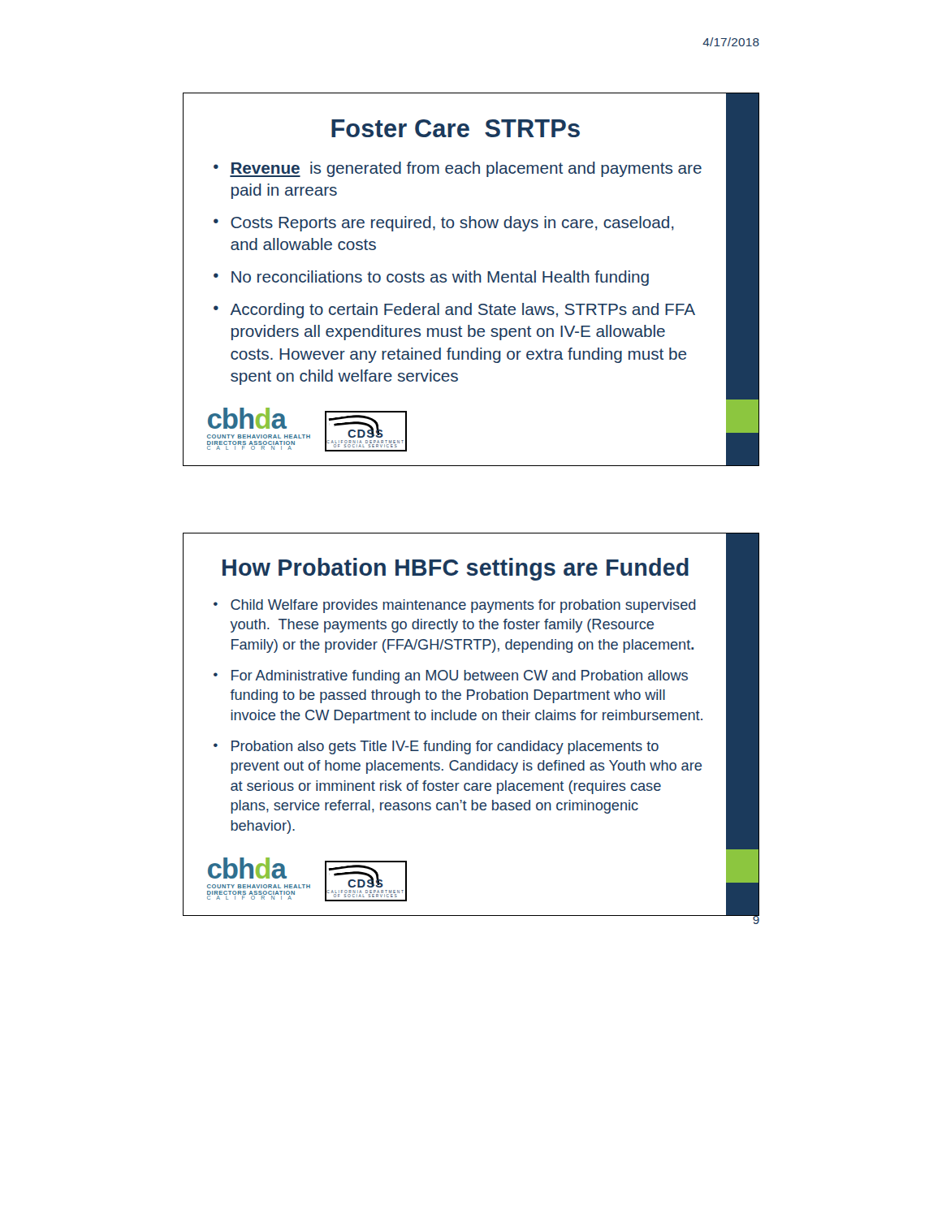4/17/2018
Foster Care STRTPs
Revenue is generated from each placement and payments are paid in arrears
Costs Reports are required, to show days in care, caseload, and allowable costs
No reconciliations to costs as with Mental Health funding
According to certain Federal and State laws, STRTPs and FFA providers all expenditures must be spent on IV-E allowable costs. However any retained funding or extra funding must be spent on child welfare services
cbhda
COUNTY BEHAVIORAL HEALTH
DIRECTORS ASSOCIATION
C A L I F O R N I A
CDSS
CALIFORNIA DEPARTMENT OF SOCIAL SERVICES
How Probation HBFC settings are Funded
Child Welfare provides maintenance payments for probation supervised youth. These payments go directly to the foster family (Resource Family) or the provider (FFA/GH/STRTP), depending on the placement.
For Administrative funding an MOU between CW and Probation allows funding to be passed through to the Probation Department who will invoice the CW Department to include on their claims for reimbursement.
Probation also gets Title IV-E funding for candidacy placements to prevent out of home placements. Candidacy is defined as Youth who are at serious or imminent risk of foster care placement (requires case plans, service referral, reasons can’t be based on criminogenic behavior).
cbhda
COUNTY BEHAVIORAL HEALTH
DIRECTORS ASSOCIATION
C A L I F O R N I A
CDSS
CALIFORNIA DEPARTMENT OF SOCIAL SERVICES
9